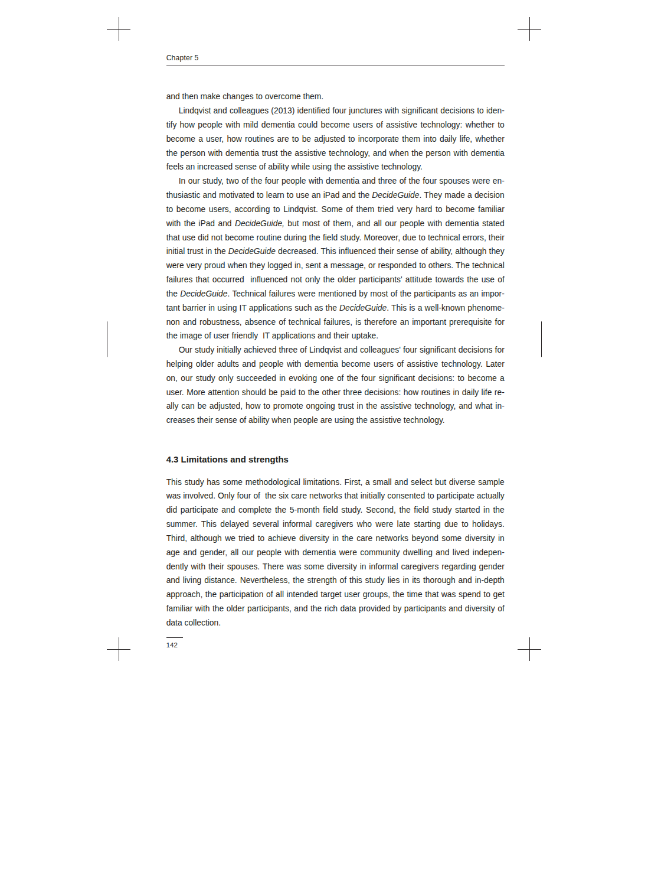Chapter 5
and then make changes to overcome them.
Lindqvist and colleagues (2013) identified four junctures with significant decisions to identify how people with mild dementia could become users of assistive technology: whether to become a user, how routines are to be adjusted to incorporate them into daily life, whether the person with dementia trust the assistive technology, and when the person with dementia feels an increased sense of ability while using the assistive technology.
In our study, two of the four people with dementia and three of the four spouses were enthusiastic and motivated to learn to use an iPad and the DecideGuide. They made a decision to become users, according to Lindqvist. Some of them tried very hard to become familiar with the iPad and DecideGuide, but most of them, and all our people with dementia stated that use did not become routine during the field study. Moreover, due to technical errors, their initial trust in the DecideGuide decreased. This influenced their sense of ability, although they were very proud when they logged in, sent a message, or responded to others. The technical failures that occurred influenced not only the older participants' attitude towards the use of the DecideGuide. Technical failures were mentioned by most of the participants as an important barrier in using IT applications such as the DecideGuide. This is a well-known phenomenon and robustness, absence of technical failures, is therefore an important prerequisite for the image of user friendly IT applications and their uptake.
Our study initially achieved three of Lindqvist and colleagues' four significant decisions for helping older adults and people with dementia become users of assistive technology. Later on, our study only succeeded in evoking one of the four significant decisions: to become a user. More attention should be paid to the other three decisions: how routines in daily life really can be adjusted, how to promote ongoing trust in the assistive technology, and what increases their sense of ability when people are using the assistive technology.
4.3 Limitations and strengths
This study has some methodological limitations. First, a small and select but diverse sample was involved. Only four of the six care networks that initially consented to participate actually did participate and complete the 5-month field study. Second, the field study started in the summer. This delayed several informal caregivers who were late starting due to holidays. Third, although we tried to achieve diversity in the care networks beyond some diversity in age and gender, all our people with dementia were community dwelling and lived independently with their spouses. There was some diversity in informal caregivers regarding gender and living distance. Nevertheless, the strength of this study lies in its thorough and in-depth approach, the participation of all intended target user groups, the time that was spend to get familiar with the older participants, and the rich data provided by participants and diversity of data collection.
142